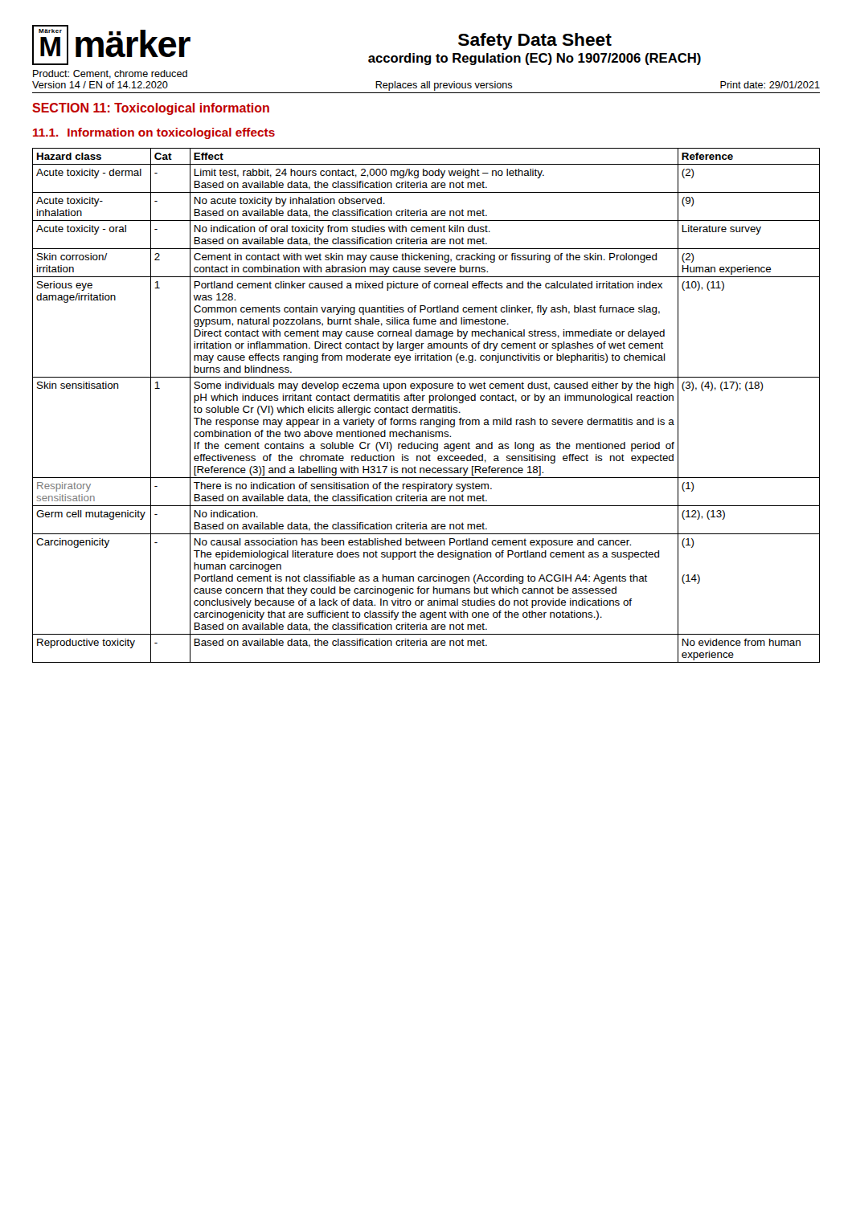Märker M märker
Safety Data Sheet
according to Regulation (EC) No 1907/2006 (REACH)
Product: Cement, chrome reduced
Version 14 / EN of 14.12.2020
Replaces all previous versions
Print date: 29/01/2021
SECTION 11: Toxicological information
11.1. Information on toxicological effects
| Hazard class | Cat | Effect | Reference |
| --- | --- | --- | --- |
| Acute toxicity - dermal | - | Limit test, rabbit, 24 hours contact, 2,000 mg/kg body weight – no lethality. Based on available data, the classification criteria are not met. | (2) |
| Acute toxicity-inhalation | - | No acute toxicity by inhalation observed. Based on available data, the classification criteria are not met. | (9) |
| Acute toxicity - oral | - | No indication of oral toxicity from studies with cement kiln dust. Based on available data, the classification criteria are not met. | Literature survey |
| Skin corrosion/ irritation | 2 | Cement in contact with wet skin may cause thickening, cracking or fissuring of the skin. Prolonged contact in combination with abrasion may cause severe burns. | (2) Human experience |
| Serious eye damage/irritation | 1 | Portland cement clinker caused a mixed picture of corneal effects and the calculated irritation index was 128. Common cements contain varying quantities of Portland cement clinker, fly ash, blast furnace slag, gypsum, natural pozzolans, burnt shale, silica fume and limestone. Direct contact with cement may cause corneal damage by mechanical stress, immediate or delayed irritation or inflammation. Direct contact by larger amounts of dry cement or splashes of wet cement may cause effects ranging from moderate eye irritation (e.g. conjunctivitis or blepharitis) to chemical burns and blindness. | (10), (11) |
| Skin sensitisation | 1 | Some individuals may develop eczema upon exposure to wet cement dust, caused either by the high pH which induces irritant contact dermatitis after prolonged contact, or by an immunological reaction to soluble Cr (VI) which elicits allergic contact dermatitis. The response may appear in a variety of forms ranging from a mild rash to severe dermatitis and is a combination of the two above mentioned mechanisms. If the cement contains a soluble Cr (VI) reducing agent and as long as the mentioned period of effectiveness of the chromate reduction is not exceeded, a sensitising effect is not expected [Reference (3)] and a labelling with H317 is not necessary [Reference 18]. | (3), (4), (17); (18) |
| Respiratory sensitisation | - | There is no indication of sensitisation of the respiratory system. Based on available data, the classification criteria are not met. | (1) |
| Germ cell mutagenicity | - | No indication. Based on available data, the classification criteria are not met. | (12), (13) |
| Carcinogenicity | - | No causal association has been established between Portland cement exposure and cancer. The epidemiological literature does not support the designation of Portland cement as a suspected human carcinogen Portland cement is not classifiable as a human carcinogen (According to ACGIH A4: Agents that cause concern that they could be carcinogenic for humans but which cannot be assessed conclusively because of a lack of data. In vitro or animal studies do not provide indications of carcinogenicity that are sufficient to classify the agent with one of the other notations.). Based on available data, the classification criteria are not met. | (1) (14) |
| Reproductive toxicity | - | Based on available data, the classification criteria are not met. | No evidence from human experience |